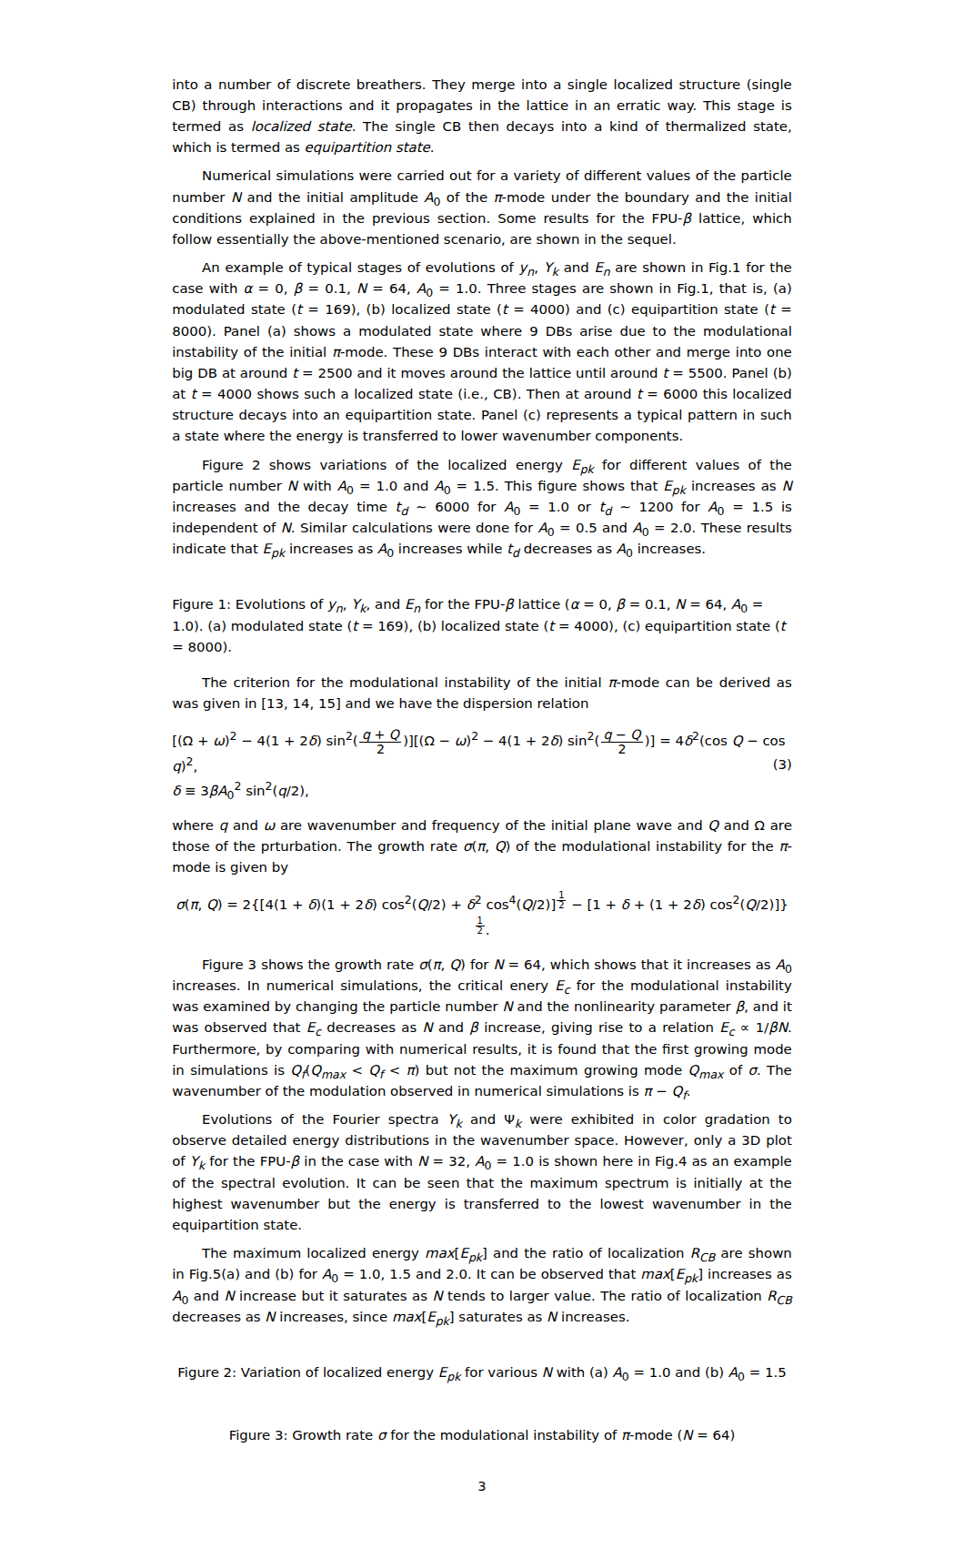into a number of discrete breathers. They merge into a single localized structure (single CB) through interactions and it propagates in the lattice in an erratic way. This stage is termed as localized state. The single CB then decays into a kind of thermalized state, which is termed as equipartition state.
Numerical simulations were carried out for a variety of different values of the particle number N and the initial amplitude A0 of the π-mode under the boundary and the initial conditions explained in the previous section. Some results for the FPU-β lattice, which follow essentially the above-mentioned scenario, are shown in the sequel.
An example of typical stages of evolutions of yn, Yk and En are shown in Fig.1 for the case with α = 0, β = 0.1, N = 64, A0 = 1.0. Three stages are shown in Fig.1, that is, (a) modulated state (t = 169), (b) localized state (t = 4000) and (c) equipartition state (t = 8000). Panel (a) shows a modulated state where 9 DBs arise due to the modulational instability of the initial π-mode. These 9 DBs interact with each other and merge into one big DB at around t = 2500 and it moves around the lattice until around t = 5500. Panel (b) at t = 4000 shows such a localized state (i.e., CB). Then at around t = 6000 this localized structure decays into an equipartition state. Panel (c) represents a typical pattern in such a state where the energy is transferred to lower wavenumber components.
Figure 2 shows variations of the localized energy Epk for different values of the particle number N with A0 = 1.0 and A0 = 1.5. This figure shows that Epk increases as N increases and the decay time td ∼ 6000 for A0 = 1.0 or td ∼ 1200 for A0 = 1.5 is independent of N. Similar calculations were done for A0 = 0.5 and A0 = 2.0. These results indicate that Epk increases as A0 increases while td decreases as A0 increases.
Figure 1: Evolutions of yn, Yk, and En for the FPU-β lattice (α = 0, β = 0.1, N = 64, A0 = 1.0). (a) modulated state (t = 169), (b) localized state (t = 4000), (c) equipartition state (t = 8000).
The criterion for the modulational instability of the initial π-mode can be derived as was given in [13, 14, 15] and we have the dispersion relation
[(Ω + ω)2 − 4(1 + 2δ) sin2(q + Q 2)][(Ω − ω)2 − 4(1 + 2δ) sin2(q − Q 2)] = 4δ2(cos Q − cos q)2,
δ ≡ 3βA02 sin2(q/2),
(3)
where q and ω are wavenumber and frequency of the initial plane wave and Q and Ω are those of the prturbation. The growth rate σ(π, Q) of the modulational instability for the π-mode is given by
σ(π, Q) = 2{[4(1 + δ)(1 + 2δ) cos2(Q/2) + δ2 cos4(Q/2)]12 − [1 + δ + (1 + 2δ) cos2(Q/2)]}12.
Figure 3 shows the growth rate σ(π, Q) for N = 64, which shows that it increases as A0 increases. In numerical simulations, the critical enery Ec for the modulational instability was examined by changing the particle number N and the nonlinearity parameter β, and it was observed that Ec decreases as N and β increase, giving rise to a relation Ec ∝ 1/βN. Furthermore, by comparing with numerical results, it is found that the first growing mode in simulations is Qf(Qmax < Qf < π) but not the maximum growing mode Qmax of σ. The wavenumber of the modulation observed in numerical simulations is π − Qf.
Evolutions of the Fourier spectra Yk and Ψk were exhibited in color gradation to observe detailed energy distributions in the wavenumber space. However, only a 3D plot of Yk for the FPU-β in the case with N = 32, A0 = 1.0 is shown here in Fig.4 as an example of the spectral evolution. It can be seen that the maximum spectrum is initially at the highest wavenumber but the energy is transferred to the lowest wavenumber in the equipartition state.
The maximum localized energy max[Epk] and the ratio of localization RCB are shown in Fig.5(a) and (b) for A0 = 1.0, 1.5 and 2.0. It can be observed that max[Epk] increases as A0 and N increase but it saturates as N tends to larger value. The ratio of localization RCB decreases as N increases, since max[Epk] saturates as N increases.
Figure 2: Variation of localized energy Epk for various N with (a) A0 = 1.0 and (b) A0 = 1.5
Figure 3: Growth rate σ for the modulational instability of π-mode (N = 64)
3